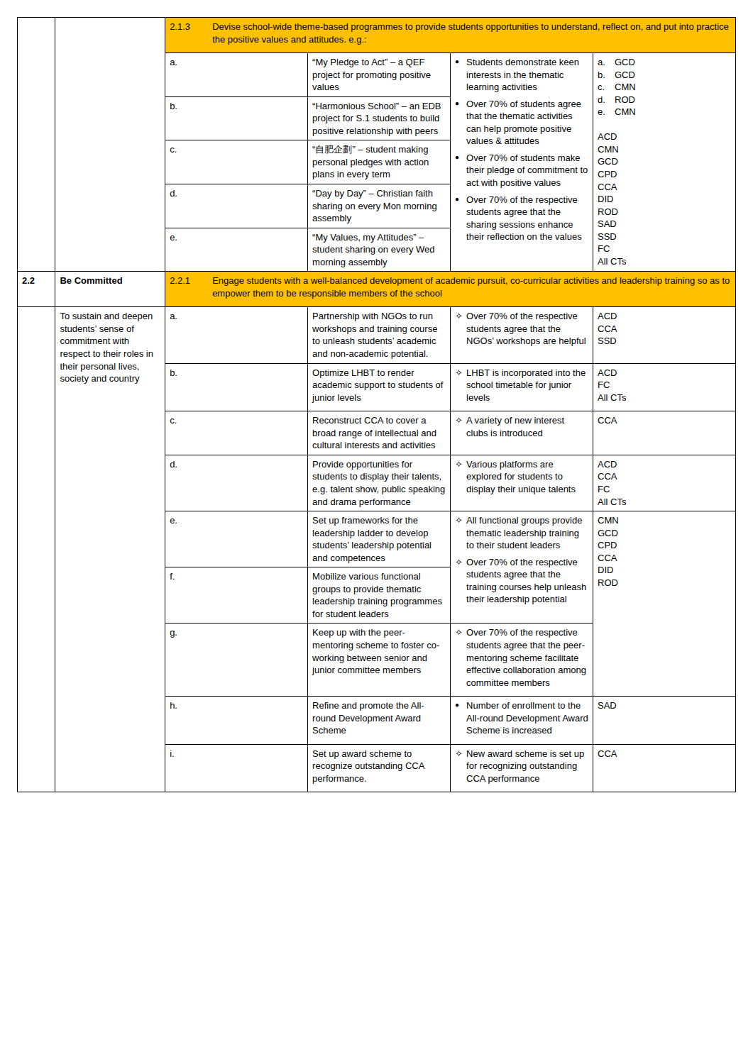| | | / 2.1.3 / Devise school-wide theme-based programmes to provide students opportunities to understand, reflect on, and put into practice the positive values and attitudes. e.g.: / |
| | | a. | “My Pledge to Act” – a QEF project for promoting positive values | Students demonstrate keen interests in the thematic learning activities Over 70% of students agree that the thematic activities can help promote positive values & attitudes Over 70% of students make their pledge of commitment to act with positive values Over 70% of the respective students agree that the sharing sessions enhance their reflection on the values | a. GCD b. GCD c. CMN d. ROD e. CMN ACD CMN GCD CPD CCA DID ROD SAD SSD FC All CTs |
| | | b. | “Harmonious School” – an EDB project for S.1 students to build positive relationship with peers |
| | | c. | “自肥企劃” – student making personal pledges with action plans in every term |
| | | d. | “Day by Day” – Christian faith sharing on every Mon morning assembly |
| | | e. | “My Values, my Attitudes” – student sharing on every Wed morning assembly |
| 2.2 | Be Committed | / 2.2.1 / Engage students with a well-balanced development of academic pursuit, co-curricular activities and leadership training so as to empower them to be responsible members of the school / |
| | To sustain and deepen students’ sense of commitment with respect to their roles in their personal lives, society and country | a. | Partnership with NGOs to run workshops and training course to unleash students’ academic and non-academic potential. | Over 70% of the respective students agree that the NGOs’ workshops are helpful | ACD CCA SSD |
| | b. | Optimize LHBT to render academic support to students of junior levels | LHBT is incorporated into the school timetable for junior levels | ACD FC All CTs |
| | c. | Reconstruct CCA to cover a broad range of intellectual and cultural interests and activities | A variety of new interest clubs is introduced | CCA |
| | d. | Provide opportunities for students to display their talents, e.g. talent show, public speaking and drama performance | Various platforms are explored for students to display their unique talents | ACD CCA FC All CTs |
| | e. | Set up frameworks for the leadership ladder to develop students’ leadership potential and competences | All functional groups provide thematic leadership training to their student leaders Over 70% of the respective students agree that the training courses help unleash their leadership potential | CMN GCD CPD CCA DID ROD |
| | f. | Mobilize various functional groups to provide thematic leadership training programmes for student leaders |
| | g. | Keep up with the peer-mentoring scheme to foster co-working between senior and junior committee members | Over 70% of the respective students agree that the peer-mentoring scheme facilitate effective collaboration among committee members |
| | h. | Refine and promote the All-round Development Award Scheme | Number of enrollment to the All-round Development Award Scheme is increased | SAD |
| | i. | Set up award scheme to recognize outstanding CCA performance. | New award scheme is set up for recognizing outstanding CCA performance | CCA |